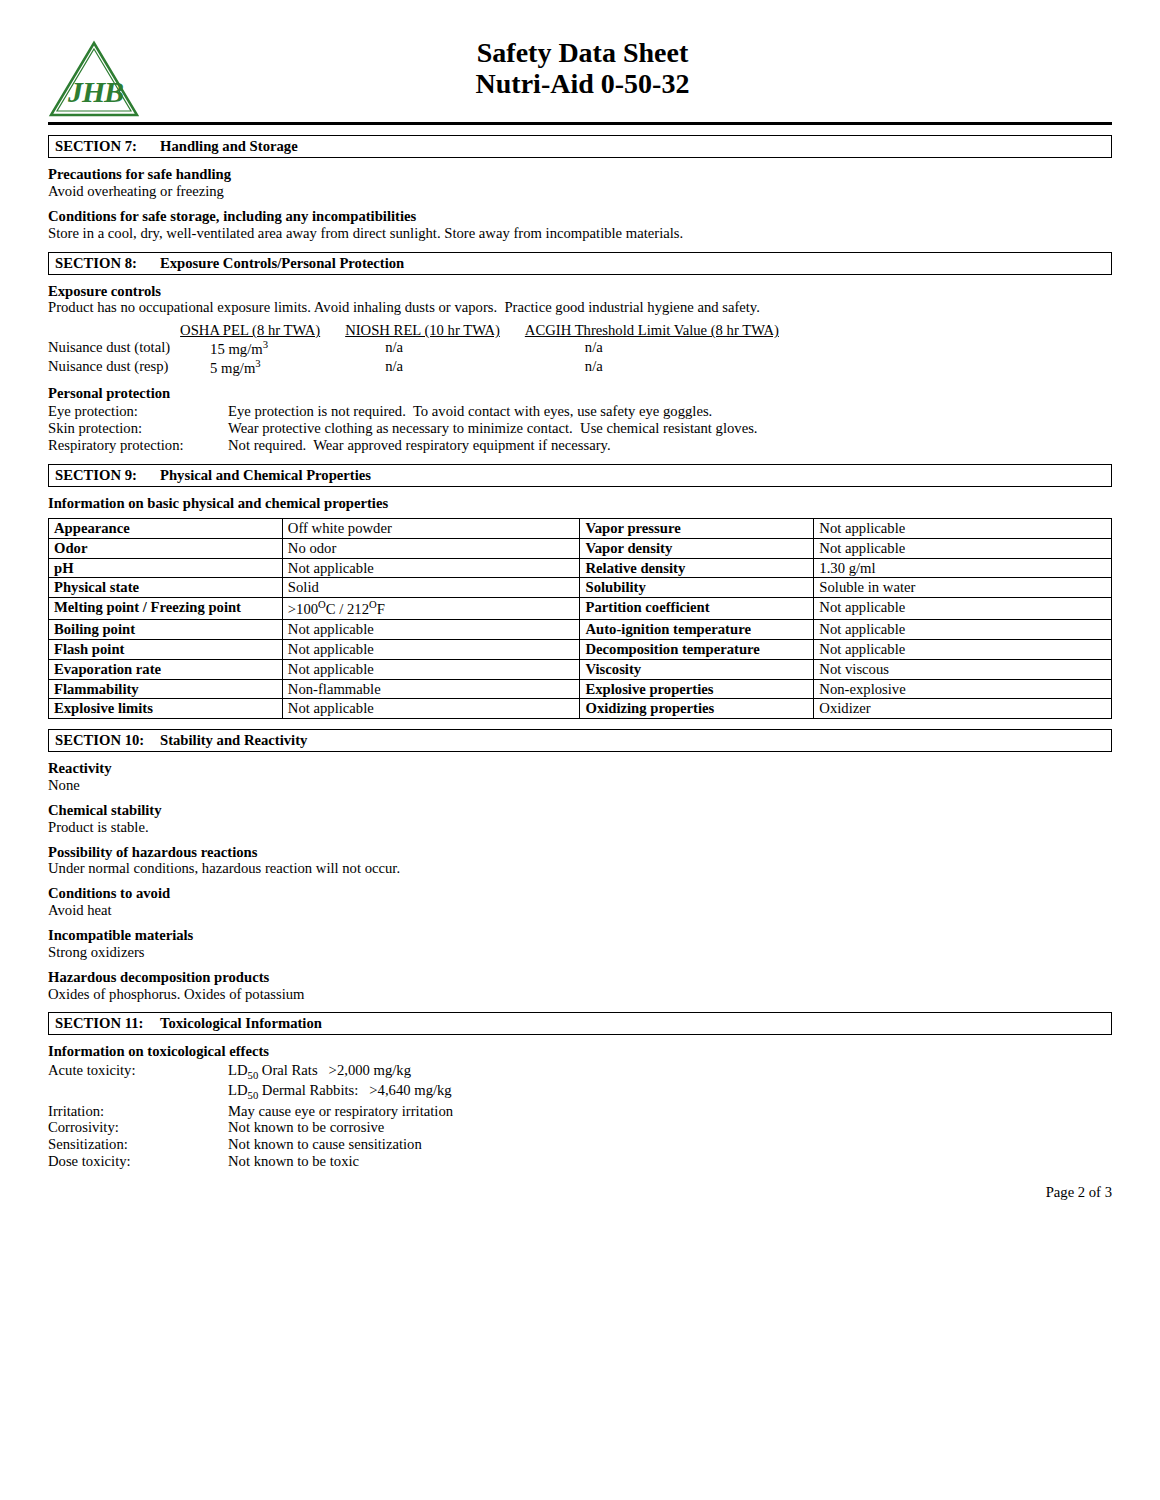J H B
Safety Data Sheet
Nutri-Aid 0-50-32
SECTION 7: Handling and Storage
Precautions for safe handling
Avoid overheating or freezing
Conditions for safe storage, including any incompatibilities
Store in a cool, dry, well-ventilated area away from direct sunlight. Store away from incompatible materials.
SECTION 8: Exposure Controls/Personal Protection
Exposure controls
Product has no occupational exposure limits. Avoid inhaling dusts or vapors. Practice good industrial hygiene and safety.
| | OSHA PEL (8 hr TWA) | NIOSH REL (10 hr TWA) | ACGIH Threshold Limit Value (8 hr TWA) |
| Nuisance dust (total) | 15 mg/m 3 | n/a | n/a |
| Nuisance dust (resp) | 5 mg/m 3 | n/a | n/a |
Personal protection
| Eye protection: | Eye protection is not required. To avoid contact with eyes, use safety eye goggles. |
| Skin protection: | Wear protective clothing as necessary to minimize contact. Use chemical resistant gloves. |
| Respiratory protection: | Not required. Wear approved respiratory equipment if necessary. |
SECTION 9: Physical and Chemical Properties
Information on basic physical and chemical properties
| Appearance | Off white powder | Vapor pressure | Not applicable |
| Odor | No odor | Vapor density | Not applicable |
| pH | Not applicable | Relative density | 1.30 g/ml |
| Physical state | Solid | Solubility | Soluble in water |
| Melting point / Freezing point | >100 O C / 212 O F | Partition coefficient | Not applicable |
| Boiling point | Not applicable | Auto-ignition temperature | Not applicable |
| Flash point | Not applicable | Decomposition temperature | Not applicable |
| Evaporation rate | Not applicable | Viscosity | Not viscous |
| Flammability | Non-flammable | Explosive properties | Non-explosive |
| Explosive limits | Not applicable | Oxidizing properties | Oxidizer |
SECTION 10: Stability and Reactivity
Reactivity
None
Chemical stability
Product is stable.
Possibility of hazardous reactions
Under normal conditions, hazardous reaction will not occur.
Conditions to avoid
Avoid heat
Incompatible materials
Strong oxidizers
Hazardous decomposition products
Oxides of phosphorus. Oxides of potassium
SECTION 11: Toxicological Information
Information on toxicological effects
| Acute toxicity: | LD 50 Oral Rats >2,000 mg/kg |
| | LD 50 Dermal Rabbits: >4,640 mg/kg |
| Irritation: | May cause eye or respiratory irritation |
| Corrosivity: | Not known to be corrosive |
| Sensitization: | Not known to cause sensitization |
| Dose toxicity: | Not known to be toxic |
Page 2 of 3